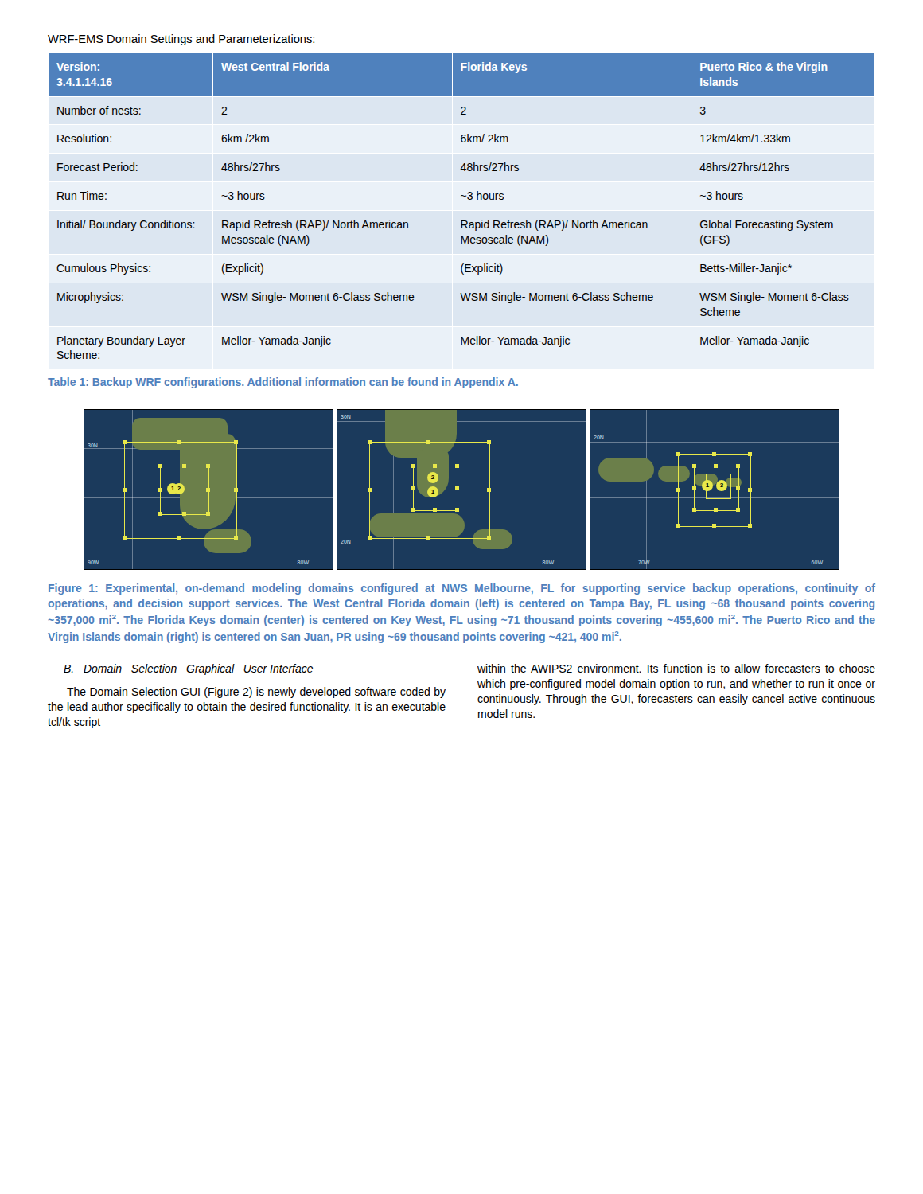WRF-EMS Domain Settings and Parameterizations:
| Version: 3.4.1.14.16 | West Central Florida | Florida Keys | Puerto Rico & the Virgin Islands |
| --- | --- | --- | --- |
| Number of nests: | 2 | 2 | 3 |
| Resolution: | 6km /2km | 6km/ 2km | 12km/4km/1.33km |
| Forecast Period: | 48hrs/27hrs | 48hrs/27hrs | 48hrs/27hrs/12hrs |
| Run Time: | ~3 hours | ~3 hours | ~3 hours |
| Initial/ Boundary Conditions: | Rapid Refresh (RAP)/ North American Mesoscale (NAM) | Rapid Refresh (RAP)/ North American Mesoscale (NAM) | Global Forecasting System (GFS) |
| Cumulous Physics: | (Explicit) | (Explicit) | Betts-Miller-Janjic* |
| Microphysics: | WSM Single- Moment 6-Class Scheme | WSM Single- Moment 6-Class Scheme | WSM Single- Moment 6-Class Scheme |
| Planetary Boundary Layer Scheme: | Mellor- Yamada-Janjic | Mellor- Yamada-Janjic | Mellor- Yamada-Janjic |
Table 1: Backup WRF configurations. Additional information can be found in Appendix A.
30N
90W
80W
2
1
30N
20N
80W
2
1
20N
70W
60W
1
3
Figure 1: Experimental, on-demand modeling domains configured at NWS Melbourne, FL for supporting service backup operations, continuity of operations, and decision support services. The West Central Florida domain (left) is centered on Tampa Bay, FL using ~68 thousand points covering ~357,000 mi2. The Florida Keys domain (center) is centered on Key West, FL using ~71 thousand points covering ~455,600 mi2. The Puerto Rico and the Virgin Islands domain (right) is centered on San Juan, PR using ~69 thousand points covering ~421, 400 mi2.
B. Domain Selection Graphical User Interface
The Domain Selection GUI (Figure 2) is newly developed software coded by the lead author specifically to obtain the desired functionality. It is an executable tcl/tk script
within the AWIPS2 environment. Its function is to allow forecasters to choose which pre-configured model domain option to run, and whether to run it once or continuously. Through the GUI, forecasters can easily cancel active continuous model runs.